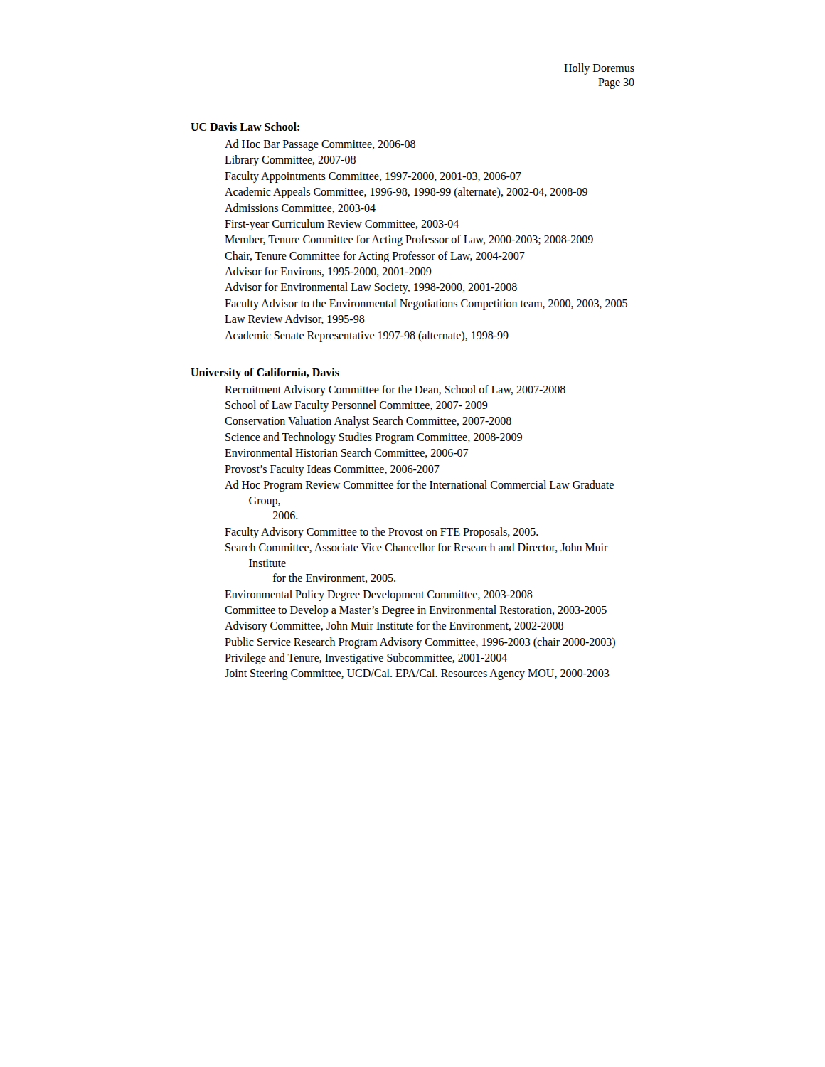Holly Doremus Page 30
UC Davis Law School:
Ad Hoc Bar Passage Committee, 2006-08
Library Committee, 2007-08
Faculty Appointments Committee, 1997-2000, 2001-03, 2006-07
Academic Appeals Committee, 1996-98, 1998-99 (alternate), 2002-04, 2008-09
Admissions Committee, 2003-04
First-year Curriculum Review Committee, 2003-04
Member, Tenure Committee for Acting Professor of Law, 2000-2003; 2008-2009
Chair, Tenure Committee for Acting Professor of Law, 2004-2007
Advisor for Environs, 1995-2000, 2001-2009
Advisor for Environmental Law Society, 1998-2000, 2001-2008
Faculty Advisor to the Environmental Negotiations Competition team, 2000, 2003, 2005
Law Review Advisor, 1995-98
Academic Senate Representative 1997-98 (alternate), 1998-99
University of California, Davis
Recruitment Advisory Committee for the Dean, School of Law, 2007-2008
School of Law Faculty Personnel Committee, 2007- 2009
Conservation Valuation Analyst Search Committee, 2007-2008
Science and Technology Studies Program Committee, 2008-2009
Environmental Historian Search Committee, 2006-07
Provost’s Faculty Ideas Committee, 2006-2007
Ad Hoc Program Review Committee for the International Commercial Law Graduate Group,2006.
Faculty Advisory Committee to the Provost on FTE Proposals, 2005.
Search Committee, Associate Vice Chancellor for Research and Director, John Muir Institutefor the Environment, 2005.
Environmental Policy Degree Development Committee, 2003-2008
Committee to Develop a Master’s Degree in Environmental Restoration, 2003-2005
Advisory Committee, John Muir Institute for the Environment, 2002-2008
Public Service Research Program Advisory Committee, 1996-2003 (chair 2000-2003)
Privilege and Tenure, Investigative Subcommittee, 2001-2004
Joint Steering Committee, UCD/Cal. EPA/Cal. Resources Agency MOU, 2000-2003